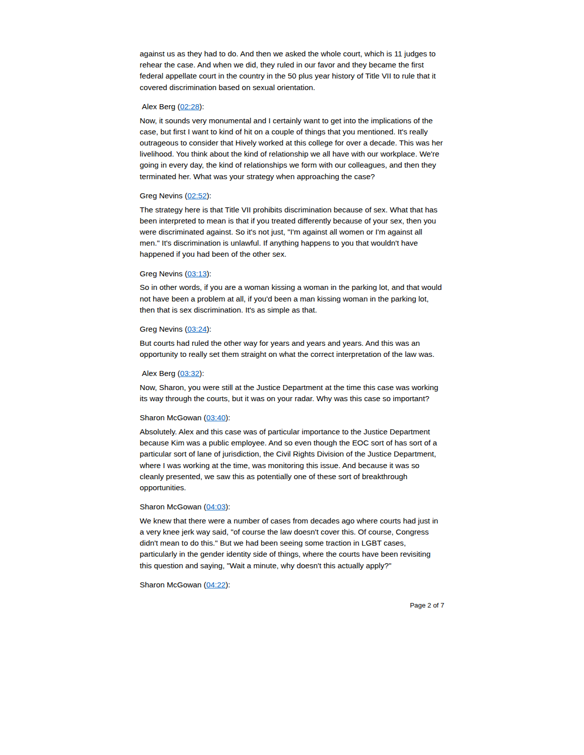against us as they had to do. And then we asked the whole court, which is 11 judges to rehear the case. And when we did, they ruled in our favor and they became the first federal appellate court in the country in the 50 plus year history of Title VII to rule that it covered discrimination based on sexual orientation.
Alex Berg (02:28):
Now, it sounds very monumental and I certainly want to get into the implications of the case, but first I want to kind of hit on a couple of things that you mentioned. It's really outrageous to consider that Hively worked at this college for over a decade. This was her livelihood. You think about the kind of relationship we all have with our workplace. We're going in every day, the kind of relationships we form with our colleagues, and then they terminated her. What was your strategy when approaching the case?
Greg Nevins (02:52):
The strategy here is that Title VII prohibits discrimination because of sex. What that has been interpreted to mean is that if you treated differently because of your sex, then you were discriminated against. So it's not just, "I'm against all women or I'm against all men." It's discrimination is unlawful. If anything happens to you that wouldn't have happened if you had been of the other sex.
Greg Nevins (03:13):
So in other words, if you are a woman kissing a woman in the parking lot, and that would not have been a problem at all, if you'd been a man kissing woman in the parking lot, then that is sex discrimination. It's as simple as that.
Greg Nevins (03:24):
But courts had ruled the other way for years and years and years. And this was an opportunity to really set them straight on what the correct interpretation of the law was.
Alex Berg (03:32):
Now, Sharon, you were still at the Justice Department at the time this case was working its way through the courts, but it was on your radar. Why was this case so important?
Sharon McGowan (03:40):
Absolutely. Alex and this case was of particular importance to the Justice Department because Kim was a public employee. And so even though the EOC sort of has sort of a particular sort of lane of jurisdiction, the Civil Rights Division of the Justice Department, where I was working at the time, was monitoring this issue. And because it was so cleanly presented, we saw this as potentially one of these sort of breakthrough opportunities.
Sharon McGowan (04:03):
We knew that there were a number of cases from decades ago where courts had just in a very knee jerk way said, "of course the law doesn't cover this. Of course, Congress didn't mean to do this." But we had been seeing some traction in LGBT cases, particularly in the gender identity side of things, where the courts have been revisiting this question and saying, "Wait a minute, why doesn't this actually apply?"
Sharon McGowan (04:22):
Page 2 of 7